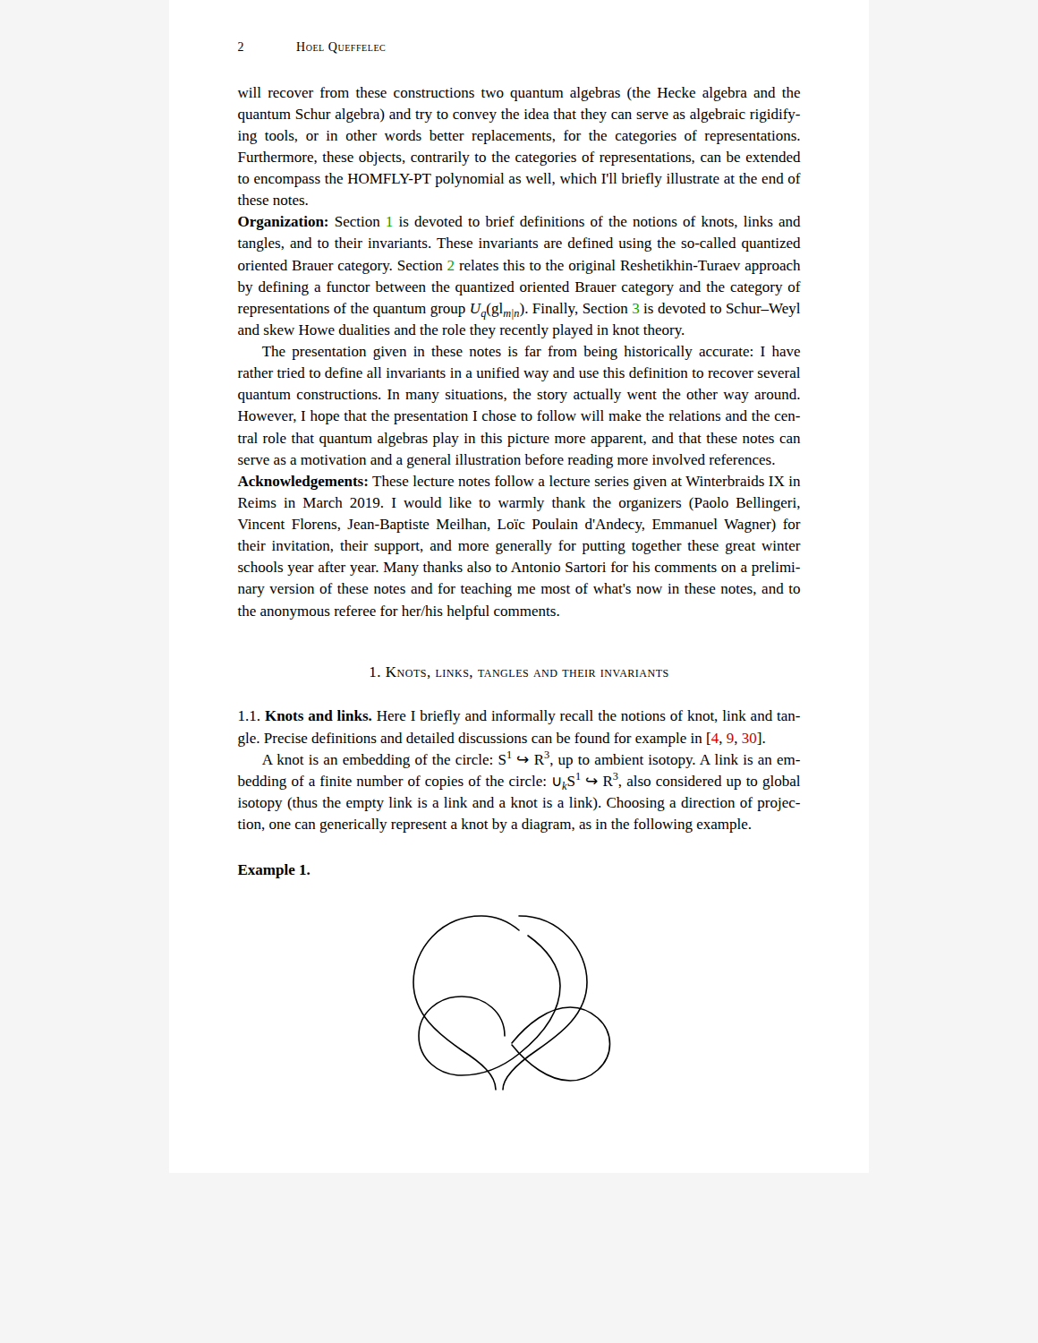2 Hoel Queffelec
will recover from these constructions two quantum algebras (the Hecke algebra and the quantum Schur algebra) and try to convey the idea that they can serve as algebraic rigidifying tools, or in other words better replacements, for the categories of representations. Furthermore, these objects, contrarily to the categories of representations, can be extended to encompass the HOMFLY-PT polynomial as well, which I'll briefly illustrate at the end of these notes.
Organization: Section 1 is devoted to brief definitions of the notions of knots, links and tangles, and to their invariants. These invariants are defined using the so-called quantized oriented Brauer category. Section 2 relates this to the original Reshetikhin-Turaev approach by defining a functor between the quantized oriented Brauer category and the category of representations of the quantum group Uq(glm|n). Finally, Section 3 is devoted to Schur–Weyl and skew Howe dualities and the role they recently played in knot theory.
The presentation given in these notes is far from being historically accurate: I have rather tried to define all invariants in a unified way and use this definition to recover several quantum constructions. In many situations, the story actually went the other way around. However, I hope that the presentation I chose to follow will make the relations and the central role that quantum algebras play in this picture more apparent, and that these notes can serve as a motivation and a general illustration before reading more involved references.
Acknowledgements: These lecture notes follow a lecture series given at Winterbraids IX in Reims in March 2019. I would like to warmly thank the organizers (Paolo Bellingeri, Vincent Florens, Jean-Baptiste Meilhan, Loïc Poulain d'Andecy, Emmanuel Wagner) for their invitation, their support, and more generally for putting together these great winter schools year after year. Many thanks also to Antonio Sartori for his comments on a preliminary version of these notes and for teaching me most of what's now in these notes, and to the anonymous referee for her/his helpful comments.
1. Knots, links, tangles and their invariants
1.1. Knots and links.
Here I briefly and informally recall the notions of knot, link and tangle. Precise definitions and detailed discussions can be found for example in [4, 9, 30].
A knot is an embedding of the circle: S1 ↪ R3, up to ambient isotopy. A link is an embedding of a finite number of copies of the circle: ∪kS1 ↪ R3, also considered up to global isotopy (thus the empty link is a link and a knot is a link). Choosing a direction of projection, one can generically represent a knot by a diagram, as in the following example.
Example 1.